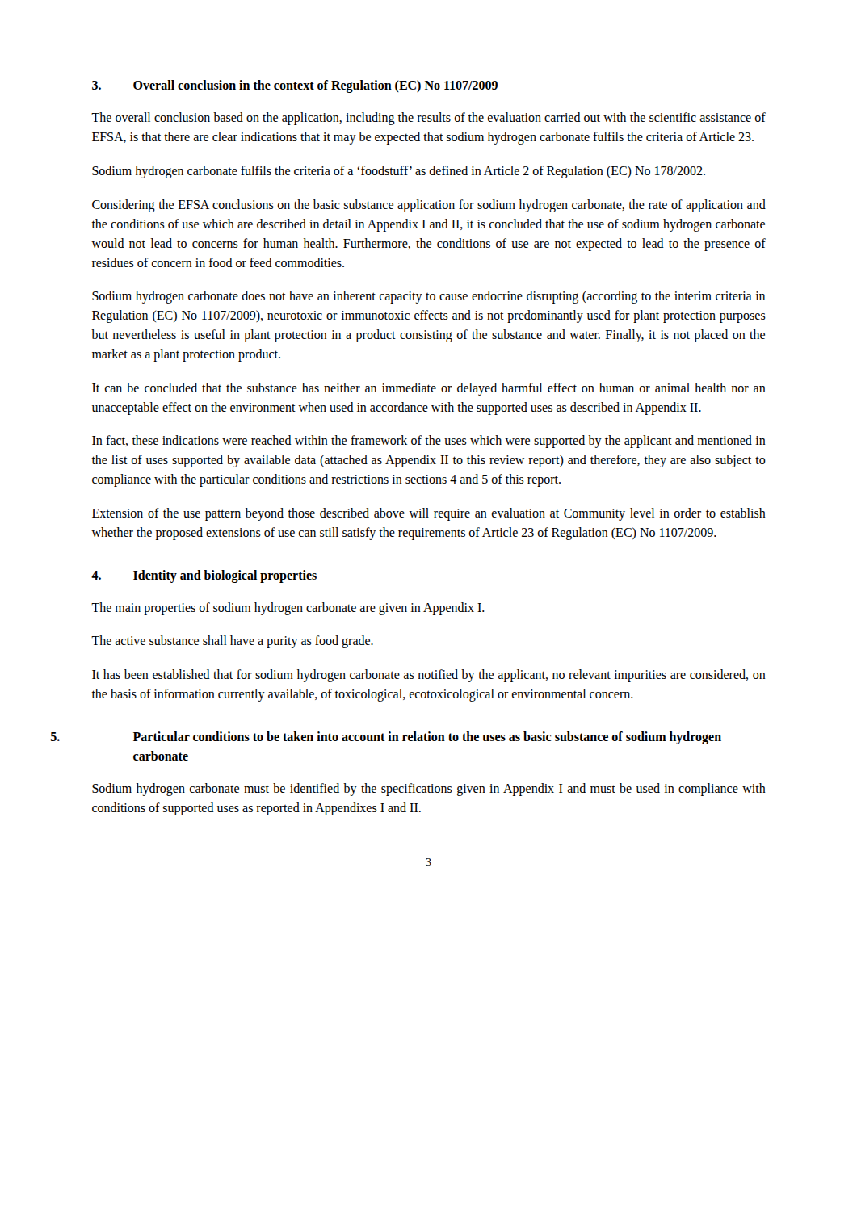3. Overall conclusion in the context of Regulation (EC) No 1107/2009
The overall conclusion based on the application, including the results of the evaluation carried out with the scientific assistance of EFSA, is that there are clear indications that it may be expected that sodium hydrogen carbonate fulfils the criteria of Article 23.
Sodium hydrogen carbonate fulfils the criteria of a ‘foodstuff’ as defined in Article 2 of Regulation (EC) No 178/2002.
Considering the EFSA conclusions on the basic substance application for sodium hydrogen carbonate, the rate of application and the conditions of use which are described in detail in Appendix I and II, it is concluded that the use of sodium hydrogen carbonate would not lead to concerns for human health. Furthermore, the conditions of use are not expected to lead to the presence of residues of concern in food or feed commodities.
Sodium hydrogen carbonate does not have an inherent capacity to cause endocrine disrupting (according to the interim criteria in Regulation (EC) No 1107/2009), neurotoxic or immunotoxic effects and is not predominantly used for plant protection purposes but nevertheless is useful in plant protection in a product consisting of the substance and water. Finally, it is not placed on the market as a plant protection product.
It can be concluded that the substance has neither an immediate or delayed harmful effect on human or animal health nor an unacceptable effect on the environment when used in accordance with the supported uses as described in Appendix II.
In fact, these indications were reached within the framework of the uses which were supported by the applicant and mentioned in the list of uses supported by available data (attached as Appendix II to this review report) and therefore, they are also subject to compliance with the particular conditions and restrictions in sections 4 and 5 of this report.
Extension of the use pattern beyond those described above will require an evaluation at Community level in order to establish whether the proposed extensions of use can still satisfy the requirements of Article 23 of Regulation (EC) No 1107/2009.
4. Identity and biological properties
The main properties of sodium hydrogen carbonate are given in Appendix I.
The active substance shall have a purity as food grade.
It has been established that for sodium hydrogen carbonate as notified by the applicant, no relevant impurities are considered, on the basis of information currently available, of toxicological, ecotoxicological or environmental concern.
5. Particular conditions to be taken into account in relation to the uses as basic substance of sodium hydrogen carbonate
Sodium hydrogen carbonate must be identified by the specifications given in Appendix I and must be used in compliance with conditions of supported uses as reported in Appendixes I and II.
3